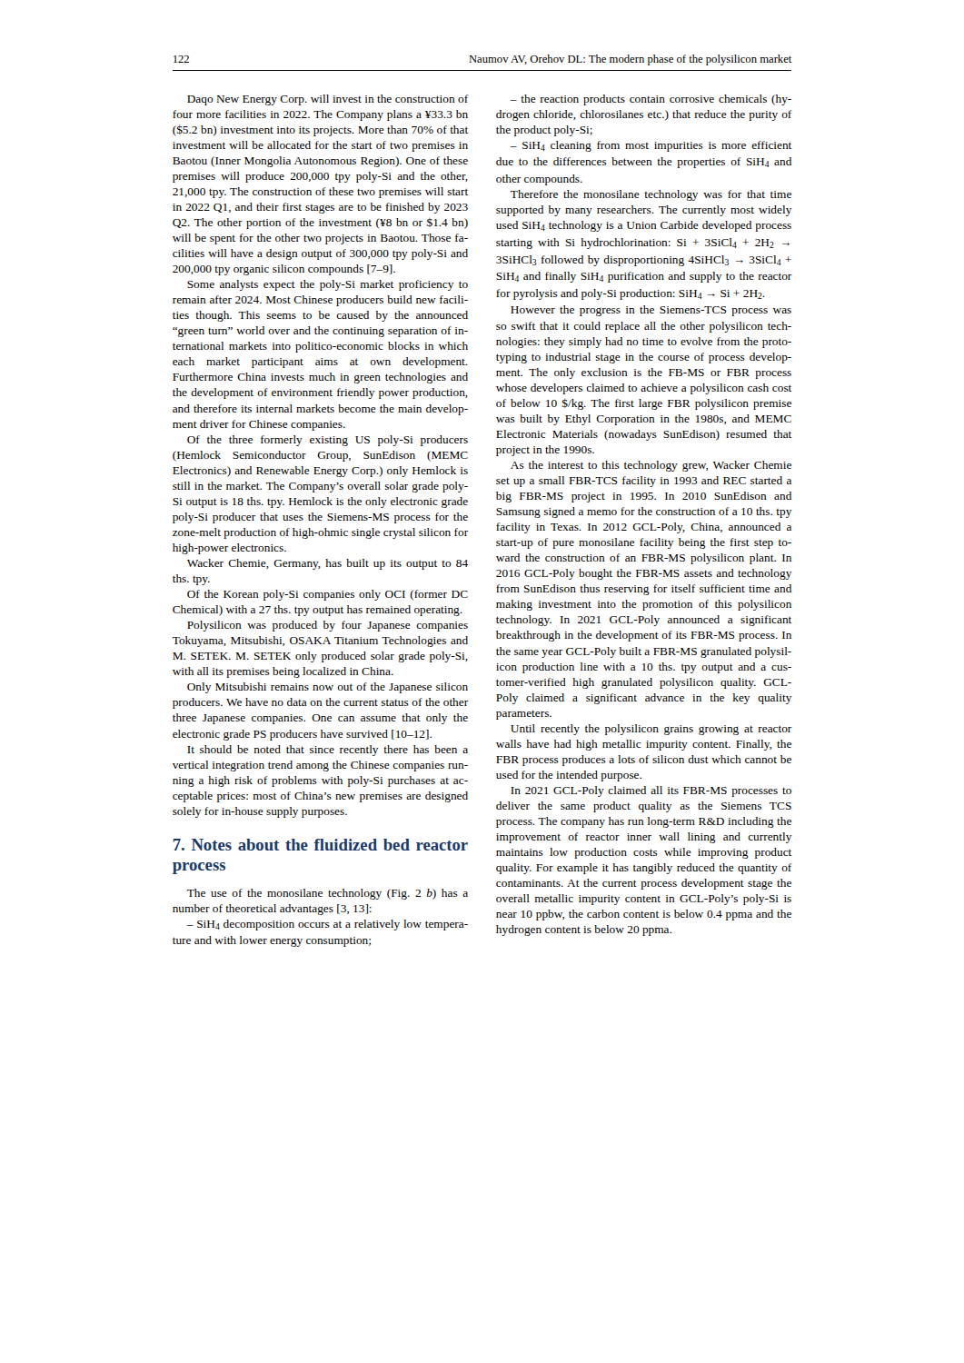122 Naumov AV, Orehov DL: The modern phase of the polysilicon market
Daqo New Energy Corp. will invest in the construction of four more facilities in 2022. The Company plans a ¥33.3 bn ($5.2 bn) investment into its projects. More than 70% of that investment will be allocated for the start of two premises in Baotou (Inner Mongolia Autonomous Region). One of these premises will produce 200,000 tpy poly-Si and the other, 21,000 tpy. The construction of these two premises will start in 2022 Q1, and their first stages are to be finished by 2023 Q2. The other portion of the investment (¥8 bn or $1.4 bn) will be spent for the other two projects in Baotou. Those facilities will have a design output of 300,000 tpy poly-Si and 200,000 tpy organic silicon compounds [7–9].
Some analysts expect the poly-Si market proficiency to remain after 2024. Most Chinese producers build new facilities though. This seems to be caused by the announced “green turn” world over and the continuing separation of international markets into politico-economic blocks in which each market participant aims at own development. Furthermore China invests much in green technologies and the development of environment friendly power production, and therefore its internal markets become the main development driver for Chinese companies.
Of the three formerly existing US poly-Si producers (Hemlock Semiconductor Group, SunEdison (MEMC Electronics) and Renewable Energy Corp.) only Hemlock is still in the market. The Company’s overall solar grade poly-Si output is 18 ths. tpy. Hemlock is the only electronic grade poly-Si producer that uses the Siemens-MS process for the zone-melt production of high-ohmic single crystal silicon for high-power electronics.
Wacker Chemie, Germany, has built up its output to 84 ths. tpy.
Of the Korean poly-Si companies only OCI (former DC Chemical) with a 27 ths. tpy output has remained operating.
Polysilicon was produced by four Japanese companies Tokuyama, Mitsubishi, OSAKA Titanium Technologies and M. SETEK. M. SETEK only produced solar grade poly-Si, with all its premises being localized in China.
Only Mitsubishi remains now out of the Japanese silicon producers. We have no data on the current status of the other three Japanese companies. One can assume that only the electronic grade PS producers have survived [10–12].
It should be noted that since recently there has been a vertical integration trend among the Chinese companies running a high risk of problems with poly-Si purchases at acceptable prices: most of China’s new premises are designed solely for in-house supply purposes.
7. Notes about the fluidized bed reactor process
The use of the monosilane technology (Fig. 2 b) has a number of theoretical advantages [3, 13]:
– SiH4 decomposition occurs at a relatively low temperature and with lower energy consumption;
– the reaction products contain corrosive chemicals (hydrogen chloride, chlorosilanes etc.) that reduce the purity of the product poly-Si;
– SiH4 cleaning from most impurities is more efficient due to the differences between the properties of SiH4 and other compounds.
Therefore the monosilane technology was for that time supported by many researchers. The currently most widely used SiH4 technology is a Union Carbide developed process starting with Si hydrochlorination: Si + 3SiCl4 + 2H2 → 3SiHCl3 followed by disproportioning 4SiHCl3 → 3SiCl4 + SiH4 and finally SiH4 purification and supply to the reactor for pyrolysis and poly-Si production: SiH4 → Si + 2H2.
However the progress in the Siemens-TCS process was so swift that it could replace all the other polysilicon technologies: they simply had no time to evolve from the prototyping to industrial stage in the course of process development. The only exclusion is the FB-MS or FBR process whose developers claimed to achieve a polysilicon cash cost of below 10 $/kg. The first large FBR polysilicon premise was built by Ethyl Corporation in the 1980s, and MEMC Electronic Materials (nowadays SunEdison) resumed that project in the 1990s.
As the interest to this technology grew, Wacker Chemie set up a small FBR-TCS facility in 1993 and REC started a big FBR-MS project in 1995. In 2010 SunEdison and Samsung signed a memo for the construction of a 10 ths. tpy facility in Texas. In 2012 GCL-Poly, China, announced a start-up of pure monosilane facility being the first step toward the construction of an FBR-MS polysilicon plant. In 2016 GCL-Poly bought the FBR-MS assets and technology from SunEdison thus reserving for itself sufficient time and making investment into the promotion of this polysilicon technology. In 2021 GCL-Poly announced a significant breakthrough in the development of its FBR-MS process. In the same year GCL-Poly built a FBR-MS granulated polysilicon production line with a 10 ths. tpy output and a customer-verified high granulated polysilicon quality. GCL-Poly claimed a significant advance in the key quality parameters.
Until recently the polysilicon grains growing at reactor walls have had high metallic impurity content. Finally, the FBR process produces a lots of silicon dust which cannot be used for the intended purpose.
In 2021 GCL-Poly claimed all its FBR-MS processes to deliver the same product quality as the Siemens TCS process. The company has run long-term R&D including the improvement of reactor inner wall lining and currently maintains low production costs while improving product quality. For example it has tangibly reduced the quantity of contaminants. At the current process development stage the overall metallic impurity content in GCL-Poly’s poly-Si is near 10 ppbw, the carbon content is below 0.4 ppma and the hydrogen content is below 20 ppma.